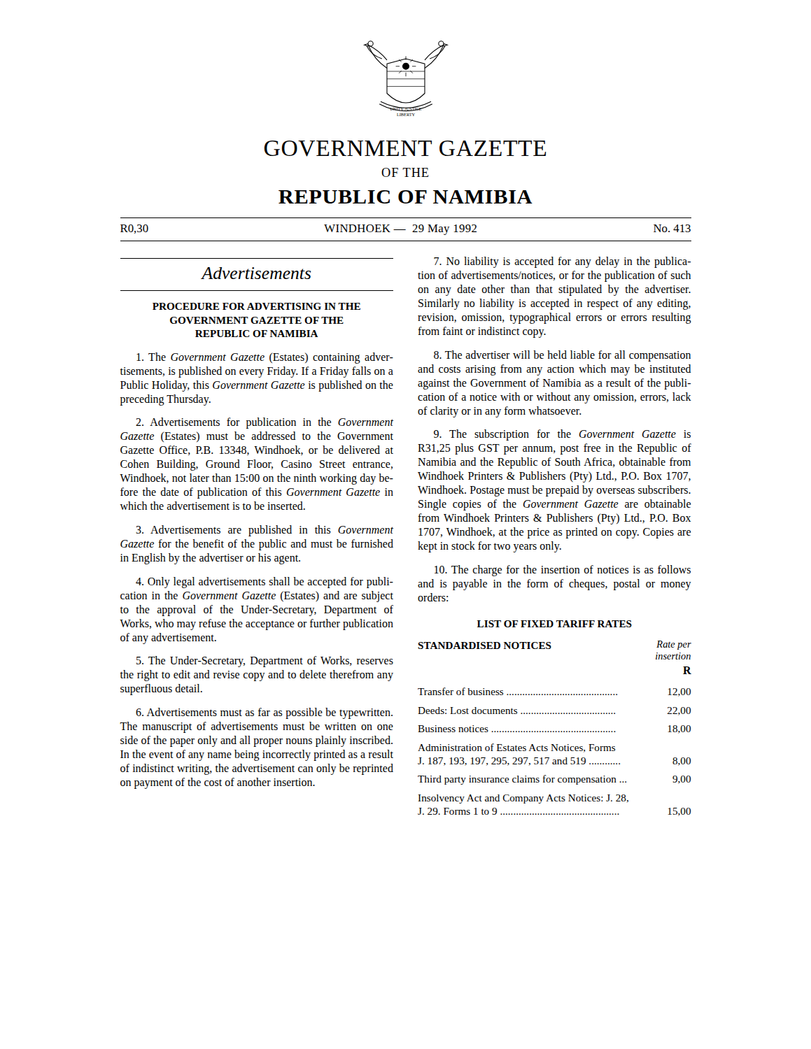UNITY JUSTICE LIBERTY
GOVERNMENT GAZETTE
OF THE
REPUBLIC OF NAMIBIA
R0,30 WINDHOEK — 29 May 1992 No. 413
Advertisements
Procedure for advertising in the
Government Gazette of the
Republic of Namibia
1. The Government Gazette (Estates) containing advertisements, is published on every Friday. If a Friday falls on a Public Holiday, this Government Gazette is published on the preceding Thursday.
2. Advertisements for publication in the Government Gazette (Estates) must be addressed to the Government Gazette Office, P.B. 13348, Windhoek, or be delivered at Cohen Building, Ground Floor, Casino Street entrance, Windhoek, not later than 15:00 on the ninth working day before the date of publication of this Government Gazette in which the advertisement is to be inserted.
3. Advertisements are published in this Government Gazette for the benefit of the public and must be furnished in English by the advertiser or his agent.
4. Only legal advertisements shall be accepted for publication in the Government Gazette (Estates) and are subject to the approval of the Under-Secretary, Department of Works, who may refuse the acceptance or further publication of any advertisement.
5. The Under-Secretary, Department of Works, reserves the right to edit and revise copy and to delete therefrom any superfluous detail.
6. Advertisements must as far as possible be typewritten. The manuscript of advertisements must be written on one side of the paper only and all proper nouns plainly inscribed. In the event of any name being incorrectly printed as a result of indistinct writing, the advertisement can only be reprinted on payment of the cost of another insertion.
7. No liability is accepted for any delay in the publication of advertisements/notices, or for the publication of such on any date other than that stipulated by the advertiser. Similarly no liability is accepted in respect of any editing, revision, omission, typographical errors or errors resulting from faint or indistinct copy.
8. The advertiser will be held liable for all compensation and costs arising from any action which may be instituted against the Government of Namibia as a result of the publication of a notice with or without any omission, errors, lack of clarity or in any form whatsoever.
9. The subscription for the Government Gazette is R31,25 plus GST per annum, post free in the Republic of Namibia and the Republic of South Africa, obtainable from Windhoek Printers & Publishers (Pty) Ltd., P.O. Box 1707, Windhoek. Postage must be prepaid by overseas subscribers. Single copies of the Government Gazette are obtainable from Windhoek Printers & Publishers (Pty) Ltd., P.O. Box 1707, Windhoek, at the price as printed on copy. Copies are kept in stock for two years only.
10. The charge for the insertion of notices is as follows and is payable in the form of cheques, postal or money orders:
LIST OF FIXED TARIFF RATES
STANDARDISED NOTICES Rate per
insertion
R
| Transfer of business .......................................... | 12,00 |
| Deeds: Lost documents .................................... | 22,00 |
| Business notices ............................................... | 18,00 |
| Administration of Estates Acts Notices, Forms J. 187, 193, 197, 295, 297, 517 and 519 ............ | 8,00 |
| Third party insurance claims for compensation ... | 9,00 |
| Insolvency Act and Company Acts Notices: J. 28, J. 29. Forms 1 to 9 ............................................. | 15,00 |